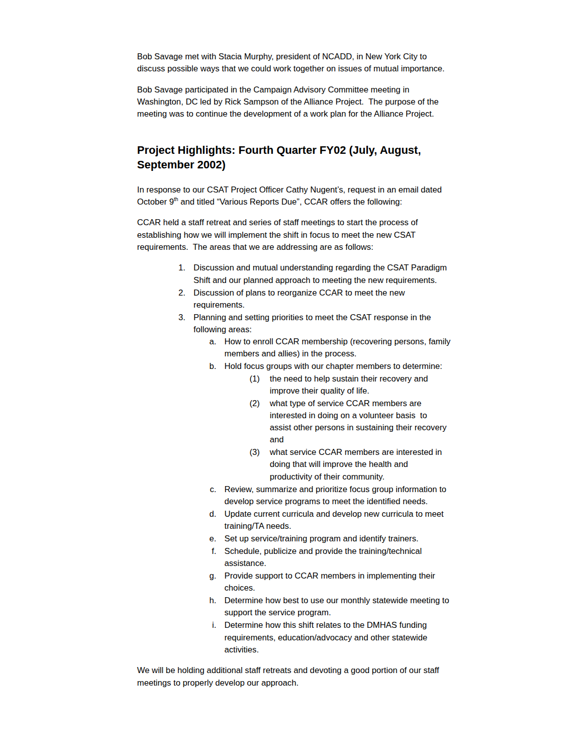Bob Savage met with Stacia Murphy, president of NCADD, in New York City to discuss possible ways that we could work together on issues of mutual importance.
Bob Savage participated in the Campaign Advisory Committee meeting in Washington, DC led by Rick Sampson of the Alliance Project. The purpose of the meeting was to continue the development of a work plan for the Alliance Project.
Project Highlights: Fourth Quarter FY02 (July, August, September 2002)
In response to our CSAT Project Officer Cathy Nugent’s, request in an email dated October 9th and titled “Various Reports Due”, CCAR offers the following:
CCAR held a staff retreat and series of staff meetings to start the process of establishing how we will implement the shift in focus to meet the new CSAT requirements. The areas that we are addressing are as follows:
Discussion and mutual understanding regarding the CSAT Paradigm Shift and our planned approach to meeting the new requirements.
Discussion of plans to reorganize CCAR to meet the new requirements.
Planning and setting priorities to meet the CSAT response in the following areas:
How to enroll CCAR membership (recovering persons, family members and allies) in the process.
Hold focus groups with our chapter members to determine:
(1) the need to help sustain their recovery and improve their quality of life.
(2) what type of service CCAR members are interested in doing on a volunteer basis to assist other persons in sustaining their recovery and
(3) what service CCAR members are interested in doing that will improve the health and productivity of their community.
Review, summarize and prioritize focus group information to develop service programs to meet the identified needs.
Update current curricula and develop new curricula to meet training/TA needs.
Set up service/training program and identify trainers.
Schedule, publicize and provide the training/technical assistance.
Provide support to CCAR members in implementing their choices.
Determine how best to use our monthly statewide meeting to support the service program.
Determine how this shift relates to the DMHAS funding requirements, education/advocacy and other statewide activities.
We will be holding additional staff retreats and devoting a good portion of our staff meetings to properly develop our approach.